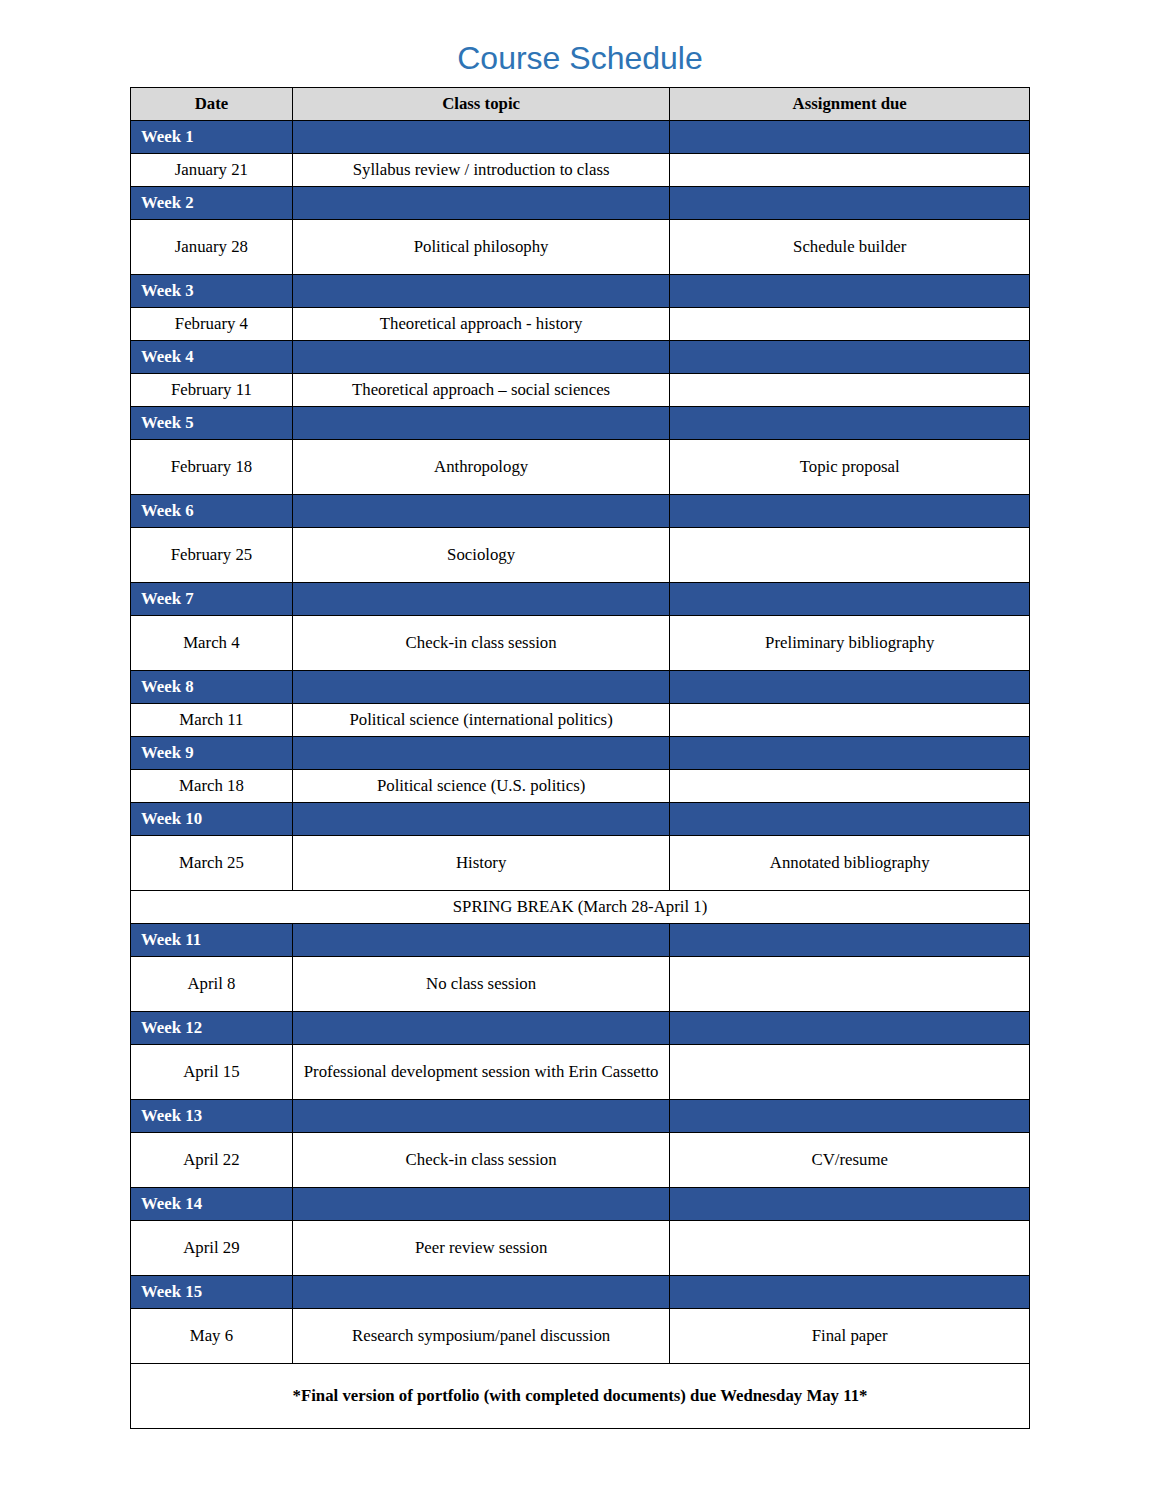Course Schedule
| Date | Class topic | Assignment due |
| --- | --- | --- |
| Week 1 | | |
| January 21 | Syllabus review / introduction to class | |
| Week 2 | | |
| January 28 | Political philosophy | Schedule builder |
| Week 3 | | |
| February 4 | Theoretical approach - history | |
| Week 4 | | |
| February 11 | Theoretical approach – social sciences | |
| Week 5 | | |
| February 18 | Anthropology | Topic proposal |
| Week 6 | | |
| February 25 | Sociology | |
| Week 7 | | |
| March 4 | Check-in class session | Preliminary bibliography |
| Week 8 | | |
| March 11 | Political science (international politics) | |
| Week 9 | | |
| March 18 | Political science (U.S. politics) | |
| Week 10 | | |
| March 25 | History | Annotated bibliography |
| SPRING BREAK (March 28-April 1) |
| Week 11 | | |
| April 8 | No class session | |
| Week 12 | | |
| April 15 | Professional development session with Erin Cassetto | |
| Week 13 | | |
| April 22 | Check-in class session | CV/resume |
| Week 14 | | |
| April 29 | Peer review session | |
| Week 15 | | |
| May 6 | Research symposium/panel discussion | Final paper |
| *Final version of portfolio (with completed documents) due Wednesday May 11* |